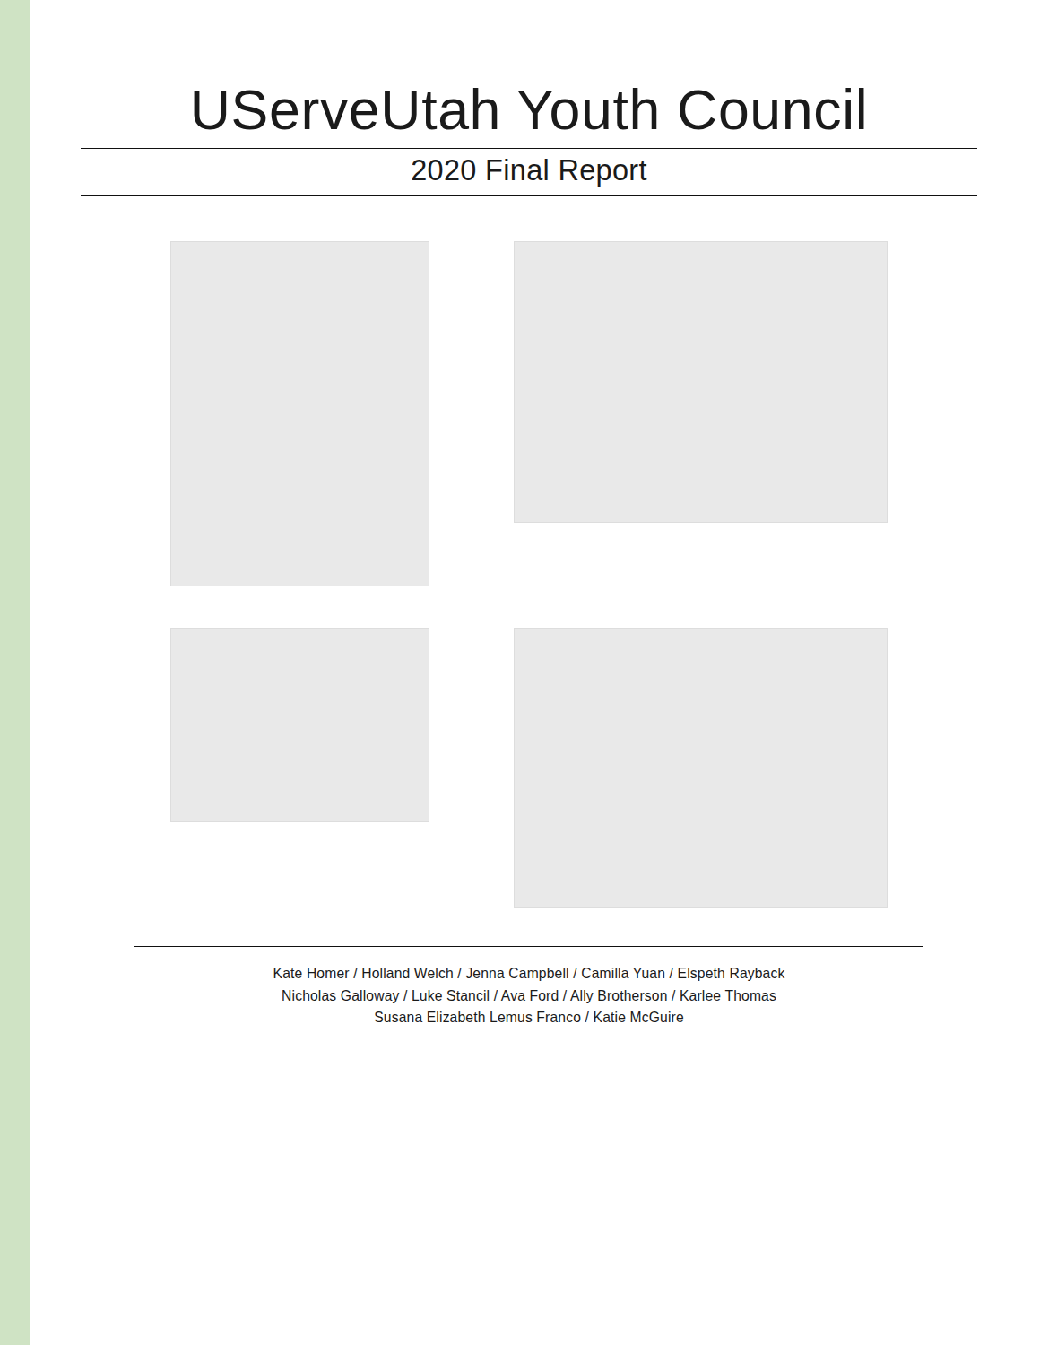UServeUtah Youth Council
2020 Final Report
Youth volunteer with stacks of donated books at an outdoor collection event.
Volunteer distributing packed summer meal bags at a school site.
Students gathered in a classroom with a donation box during a service project.
Council member holding a newspaper featuring coverage of the youth council.
Kate Homer / Holland Welch / Jenna Campbell / Camilla Yuan / Elspeth Rayback
Nicholas Galloway / Luke Stancil / Ava Ford / Ally Brotherson / Karlee Thomas
Susana Elizabeth Lemus Franco / Katie McGuire